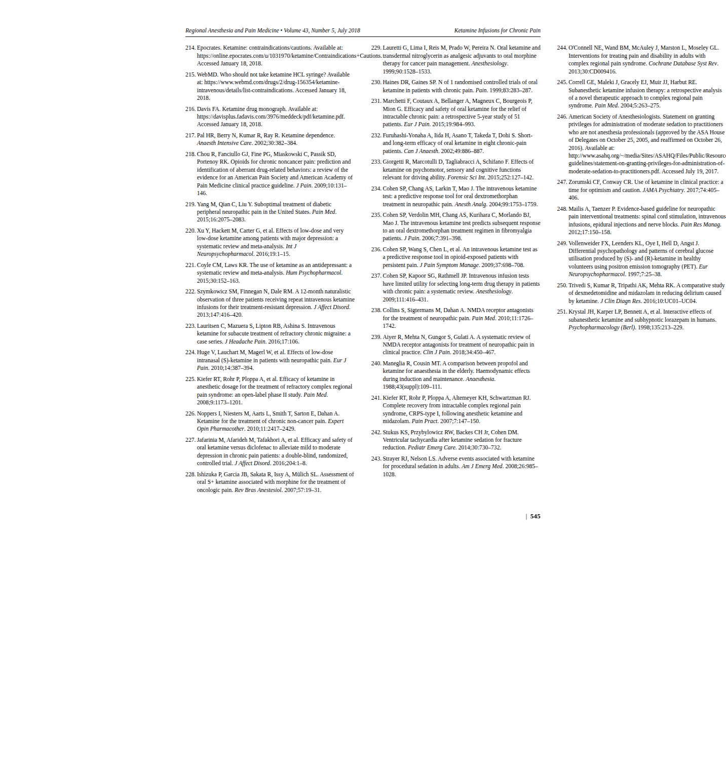Regional Anesthesia and Pain Medicine • Volume 43, Number 5, July 2018 Ketamine Infusions for Chronic Pain
214. Epocrates. Ketamine: contraindications/cautions. Available at: https://online.epocrates.com/u/1031970/ketamine/Contraindications+Cautions. Accessed January 18, 2018.
215. WebMD. Who should not take ketamine HCL syringe? Available at: https://www.webmd.com/drugs/2/drug-156354/ketamine-intravenous/details/list-contraindications. Accessed January 18, 2018.
216. Davis FA. Ketamine drug monograph. Available at: https://davisplus.fadavis.com/3976/meddeck/pdf/ketamine.pdf. Accessed January 18, 2018.
217. Pal HR, Berry N, Kumar R, Ray R. Ketamine dependence. Anaesth Intensive Care. 2002;30:382–384.
218. Chou R, Fanciullo GJ, Fine PG, Miaskowski C, Passik SD, Portenoy RK. Opioids for chronic noncancer pain: prediction and identification of aberrant drug-related behaviors: a review of the evidence for an American Pain Society and American Academy of Pain Medicine clinical practice guideline. J Pain. 2009;10:131–146.
219. Yang M, Qian C, Liu Y. Suboptimal treatment of diabetic peripheral neuropathic pain in the United States. Pain Med. 2015;16:2075–2083.
220. Xu Y, Hackett M, Carter G, et al. Effects of low-dose and very low-dose ketamine among patients with major depression: a systematic review and meta-analysis. Int J Neuropsychopharmacol. 2016;19:1–15.
221. Coyle CM, Laws KR. The use of ketamine as an antidepressant: a systematic review and meta-analysis. Hum Psychopharmacol. 2015;30:152–163.
222. Szymkowicz SM, Finnegan N, Dale RM. A 12-month naturalistic observation of three patients receiving repeat intravenous ketamine infusions for their treatment-resistant depression. J Affect Disord. 2013;147:416–420.
223. Lauritsen C, Mazuera S, Lipton RB, Ashina S. Intravenous ketamine for subacute treatment of refractory chronic migraine: a case series. J Headache Pain. 2016;17:106.
224. Huge V, Lauchart M, Magerl W, et al. Effects of low-dose intranasal (S)-ketamine in patients with neuropathic pain. Eur J Pain. 2010;14:387–394.
225. Kiefer RT, Rohr P, Ploppa A, et al. Efficacy of ketamine in anesthetic dosage for the treatment of refractory complex regional pain syndrome: an open-label phase II study. Pain Med. 2008;9:1173–1201.
226. Noppers I, Niesters M, Aarts L, Smith T, Sarton E, Dahan A. Ketamine for the treatment of chronic non-cancer pain. Expert Opin Pharmacother. 2010;11:2417–2429.
227. Jafarinia M, Afarideh M, Tafakhori A, et al. Efficacy and safety of oral ketamine versus diclofenac to alleviate mild to moderate depression in chronic pain patients: a double-blind, randomized, controlled trial. J Affect Disord. 2016;204:1–8.
228. Ishizuka P, Garcia JB, Sakata R, Issy A, Mülich SL. Assessment of oral S+ ketamine associated with morphine for the treatment of oncologic pain. Rev Bras Anestesiol. 2007;57:19–31.
229. Lauretti G, Lima I, Reis M, Prado W, Pereira N. Oral ketamine and transdermal nitroglycerin as analgesic adjuvants to oral morphine therapy for cancer pain management. Anesthesiology. 1999;90:1528–1533.
230. Haines DR, Gaines SP. N of 1 randomised controlled trials of oral ketamine in patients with chronic pain. Pain. 1999;83:283–287.
231. Marchetti F, Coutaux A, Bellanger A, Magneux C, Bourgeois P, Mion G. Efficacy and safety of oral ketamine for the relief of intractable chronic pain: a retrospective 5-year study of 51 patients. Eur J Pain. 2015;19:984–993.
232. Furuhashi-Yonaha A, Iida H, Asano T, Takeda T, Dohi S. Short- and long-term efficacy of oral ketamine in eight chronic-pain patients. Can J Anaesth. 2002;49:886–887.
233. Giorgetti R, Marcotulli D, Tagliabracci A, Schifano F. Effects of ketamine on psychomotor, sensory and cognitive functions relevant for driving ability. Forensic Sci Int. 2015;252:127–142.
234. Cohen SP, Chang AS, Larkin T, Mao J. The intravenous ketamine test: a predictive response tool for oral dextromethorphan treatment in neuropathic pain. Anesth Analg. 2004;99:1753–1759.
235. Cohen SP, Verdolin MH, Chang AS, Kurihara C, Morlando BJ, Mao J. The intravenous ketamine test predicts subsequent response to an oral dextromethorphan treatment regimen in fibromyalgia patients. J Pain. 2006;7:391–398.
236. Cohen SP, Wang S, Chen L, et al. An intravenous ketamine test as a predictive response tool in opioid-exposed patients with persistent pain. J Pain Symptom Manage. 2009;37:698–708.
237. Cohen SP, Kapoor SG, Rathmell JP. Intravenous infusion tests have limited utility for selecting long-term drug therapy in patients with chronic pain: a systematic review. Anesthesiology. 2009;111:416–431.
238. Collins S, Sigtermans M, Dahan A. NMDA receptor antagonists for the treatment of neuropathic pain. Pain Med. 2010;11:1726–1742.
239. Aiyer R, Mehta N, Gungor S, Gulati A. A systematic review of NMDA receptor antagonists for treatment of neuropathic pain in clinical practice. Clin J Pain. 2018;34:450–467.
240. Maneglia R, Cousin MT. A comparison between propofol and ketamine for anaesthesia in the elderly. Haemodynamic effects during induction and maintenance. Anaesthesia. 1988;43(suppl):109–111.
241. Kiefer RT, Rohr P, Ploppa A, Altemeyer KH, Schwartzman RJ. Complete recovery from intractable complex regional pain syndrome, CRPS-type I, following anesthetic ketamine and midazolam. Pain Pract. 2007;7:147–150.
242. Stukus KS, Przybylowicz RW, Backes CH Jr, Cohen DM. Ventricular tachycardia after ketamine sedation for fracture reduction. Pediatr Emerg Care. 2014;30:730–732.
243. Strayer RJ, Nelson LS. Adverse events associated with ketamine for procedural sedation in adults. Am J Emerg Med. 2008;26:985–1028.
244. O'Connell NE, Wand BM, McAuley J, Marston L, Moseley GL. Interventions for treating pain and disability in adults with complex regional pain syndrome. Cochrane Database Syst Rev. 2013;30:CD009416.
245. Correll GE, Maleki J, Gracely EJ, Muir JJ, Harbut RE. Subanesthetic ketamine infusion therapy: a retrospective analysis of a novel therapeutic approach to complex regional pain syndrome. Pain Med. 2004;5:263–275.
246. American Society of Anesthesiologists. Statement on granting privileges for administration of moderate sedation to practitioners who are not anesthesia professionals (approved by the ASA House of Delegates on October 25, 2005, and reaffirmed on October 26, 2016). Available at: http://www.asahq.org/~/media/Sites/ASAHQ/Files/Public/Resources/standards-guidelines/statement-on-granting-privileges-for-administration-of-moderate-sedation-to-practitioners.pdf. Accessed July 19, 2017.
247. Zorumski CF, Conway CR. Use of ketamine in clinical practice: a time for optimism and caution. JAMA Psychiatry. 2017;74:405–406.
248. Mailis A, Taenzer P. Evidence-based guideline for neuropathic pain interventional treatments: spinal cord stimulation, intravenous infusions, epidural injections and nerve blocks. Pain Res Manag. 2012;17:150–158.
249. Vollenweider FX, Leenders KL, Oye I, Hell D, Angst J. Differential psychopathology and patterns of cerebral glucose utilisation produced by (S)- and (R)-ketamine in healthy volunteers using positron emission tomography (PET). Eur Neuropsychopharmacol. 1997;7:25–38.
250. Trivedi S, Kumar R, Tripathi AK, Mehta RK. A comparative study of dexmedetomidine and midazolam in reducing delirium caused by ketamine. J Clin Diagn Res. 2016;10:UC01–UC04.
251. Krystal JH, Karper LP, Bennett A, et al. Interactive effects of subanesthetic ketamine and subhypnotic lorazepam in humans. Psychopharmacology (Berl). 1998;135:213–229.
|545